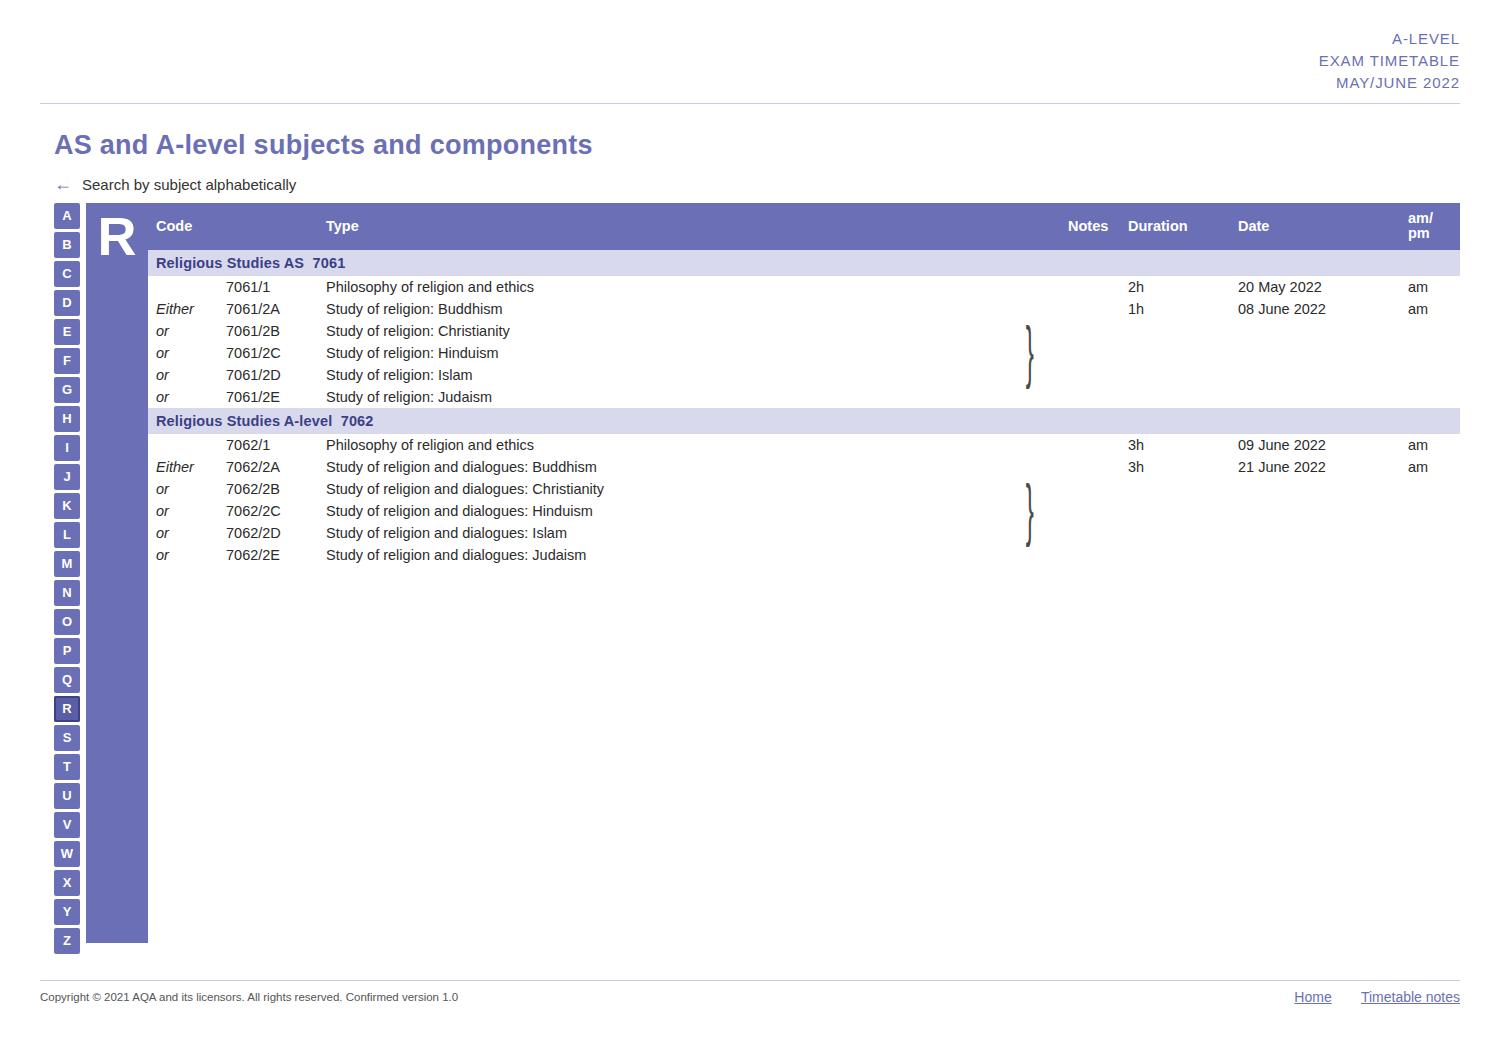A-LEVEL
EXAM TIMETABLE
MAY/JUNE 2022
AS and A-level subjects and components
← Search by subject alphabetically
A B C D E F G H I J K L M N O P Q R S T U V W X Y Z
R
| Code | Type | | Notes | Duration | Date | am/ pm |
| --- | --- | --- | --- | --- | --- | --- |
| Religious Studies AS 7061 |
| | 7061/1 | Philosophy of religion and ethics | | | 2h | 20 May 2022 | am |
| Either | 7061/2A | Study of religion: Buddhism | } | | 1h | 08 June 2022 | am |
| or | 7061/2B | Study of religion: Christianity |
| or | 7061/2C | Study of religion: Hinduism |
| or | 7061/2D | Study of religion: Islam |
| or | 7061/2E | Study of religion: Judaism |
| Religious Studies A-level 7062 |
| | 7062/1 | Philosophy of religion and ethics | | | 3h | 09 June 2022 | am |
| Either | 7062/2A | Study of religion and dialogues: Buddhism | } | | 3h | 21 June 2022 | am |
| or | 7062/2B | Study of religion and dialogues: Christianity |
| or | 7062/2C | Study of religion and dialogues: Hinduism |
| or | 7062/2D | Study of religion and dialogues: Islam |
| or | 7062/2E | Study of religion and dialogues: Judaism |
Copyright © 2021 AQA and its licensors. All rights reserved. Confirmed version 1.0
Home Timetable notes